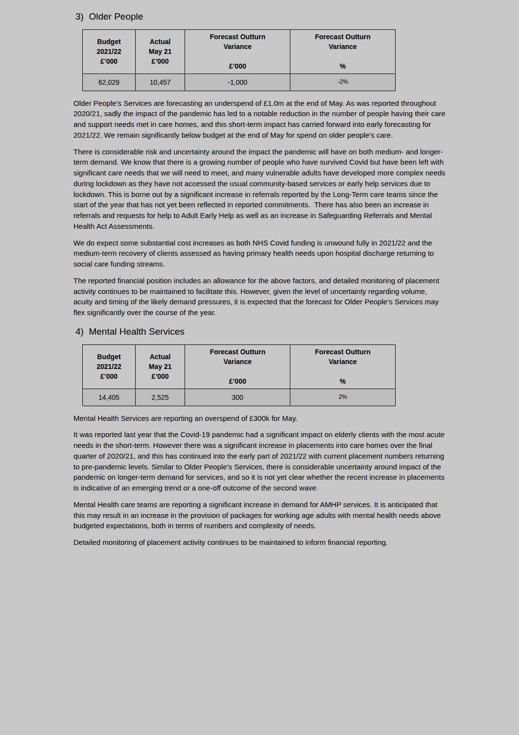3) Older People
| Budget 2021/22 £’000 | Actual May 21 £’000 | Forecast Outturn Variance £’000 | Forecast Outturn Variance % |
| --- | --- | --- | --- |
| 62,029 | 10,457 | -1,000 | -2% |
Older People’s Services are forecasting an underspend of £1.0m at the end of May. As was reported throughout 2020/21, sadly the impact of the pandemic has led to a notable reduction in the number of people having their care and support needs met in care homes, and this short-term impact has carried forward into early forecasting for 2021/22. We remain significantly below budget at the end of May for spend on older people’s care.
There is considerable risk and uncertainty around the impact the pandemic will have on both medium- and longer-term demand. We know that there is a growing number of people who have survived Covid but have been left with significant care needs that we will need to meet, and many vulnerable adults have developed more complex needs during lockdown as they have not accessed the usual community-based services or early help services due to lockdown. This is borne out by a significant increase in referrals reported by the Long-Term care teams since the start of the year that has not yet been reflected in reported commitments. There has also been an increase in referrals and requests for help to Adult Early Help as well as an increase in Safeguarding Referrals and Mental Health Act Assessments.
We do expect some substantial cost increases as both NHS Covid funding is unwound fully in 2021/22 and the medium-term recovery of clients assessed as having primary health needs upon hospital discharge returning to social care funding streams.
The reported financial position includes an allowance for the above factors, and detailed monitoring of placement activity continues to be maintained to facilitate this. However, given the level of uncertainty regarding volume, acuity and timing of the likely demand pressures, it is expected that the forecast for Older People’s Services may flex significantly over the course of the year.
4) Mental Health Services
| Budget 2021/22 £’000 | Actual May 21 £’000 | Forecast Outturn Variance £’000 | Forecast Outturn Variance % |
| --- | --- | --- | --- |
| 14,405 | 2,525 | 300 | 2% |
Mental Health Services are reporting an overspend of £300k for May.
It was reported last year that the Covid-19 pandemic had a significant impact on elderly clients with the most acute needs in the short-term. However there was a significant increase in placements into care homes over the final quarter of 2020/21, and this has continued into the early part of 2021/22 with current placement numbers returning to pre-pandemic levels. Similar to Older People’s Services, there is considerable uncertainty around impact of the pandemic on longer-term demand for services, and so it is not yet clear whether the recent increase in placements is indicative of an emerging trend or a one-off outcome of the second wave.
Mental Health care teams are reporting a significant increase in demand for AMHP services. It is anticipated that this may result in an increase in the provision of packages for working age adults with mental health needs above budgeted expectations, both in terms of numbers and complexity of needs.
Detailed monitoring of placement activity continues to be maintained to inform financial reporting.